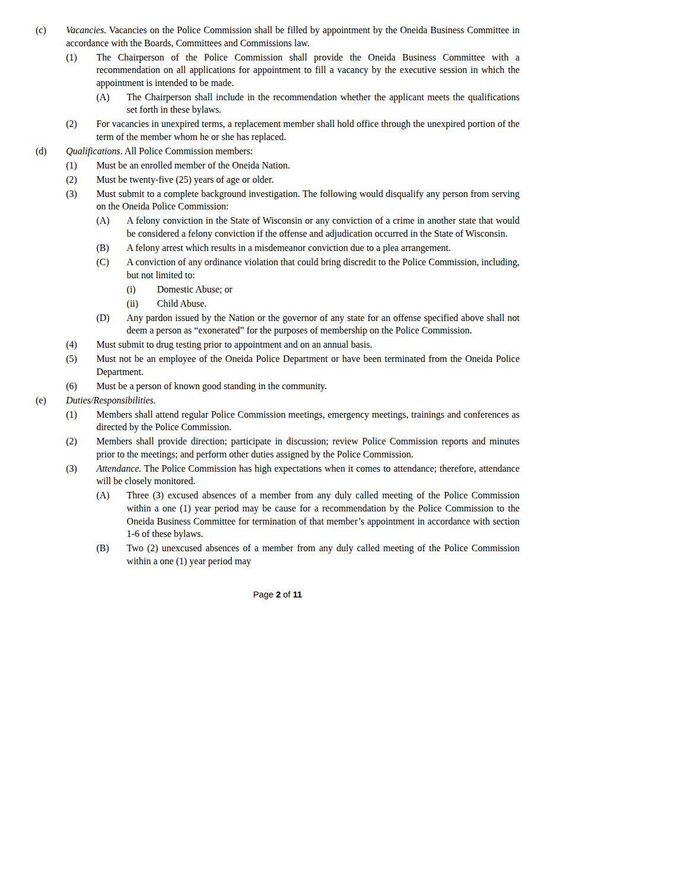(c)
Vacancies. Vacancies on the Police Commission shall be filled by appointment by the Oneida Business Committee in accordance with the Boards, Committees and Commissions law.
(1)
The Chairperson of the Police Commission shall provide the Oneida Business Committee with a recommendation on all applications for appointment to fill a vacancy by the executive session in which the appointment is intended to be made.
(A)
The Chairperson shall include in the recommendation whether the applicant meets the qualifications set forth in these bylaws.
(2)
For vacancies in unexpired terms, a replacement member shall hold office through the unexpired portion of the term of the member whom he or she has replaced.
(d)
Qualifications. All Police Commission members:
(1)
Must be an enrolled member of the Oneida Nation.
(2)
Must be twenty-five (25) years of age or older.
(3)
Must submit to a complete background investigation. The following would disqualify any person from serving on the Oneida Police Commission:
(A)
A felony conviction in the State of Wisconsin or any conviction of a crime in another state that would be considered a felony conviction if the offense and adjudication occurred in the State of Wisconsin.
(B)
A felony arrest which results in a misdemeanor conviction due to a plea arrangement.
(C)
A conviction of any ordinance violation that could bring discredit to the Police Commission, including, but not limited to:
(i)
Domestic Abuse; or
(ii)
Child Abuse.
(D)
Any pardon issued by the Nation or the governor of any state for an offense specified above shall not deem a person as “exonerated” for the purposes of membership on the Police Commission.
(4)
Must submit to drug testing prior to appointment and on an annual basis.
(5)
Must not be an employee of the Oneida Police Department or have been terminated from the Oneida Police Department.
(6)
Must be a person of known good standing in the community.
(e)
Duties/Responsibilities.
(1)
Members shall attend regular Police Commission meetings, emergency meetings, trainings and conferences as directed by the Police Commission.
(2)
Members shall provide direction; participate in discussion; review Police Commission reports and minutes prior to the meetings; and perform other duties assigned by the Police Commission.
(3)
Attendance. The Police Commission has high expectations when it comes to attendance; therefore, attendance will be closely monitored.
(A)
Three (3) excused absences of a member from any duly called meeting of the Police Commission within a one (1) year period may be cause for a recommendation by the Police Commission to the Oneida Business Committee for termination of that member’s appointment in accordance with section 1-6 of these bylaws.
(B)
Two (2) unexcused absences of a member from any duly called meeting of the Police Commission within a one (1) year period may
Page 2 of 11